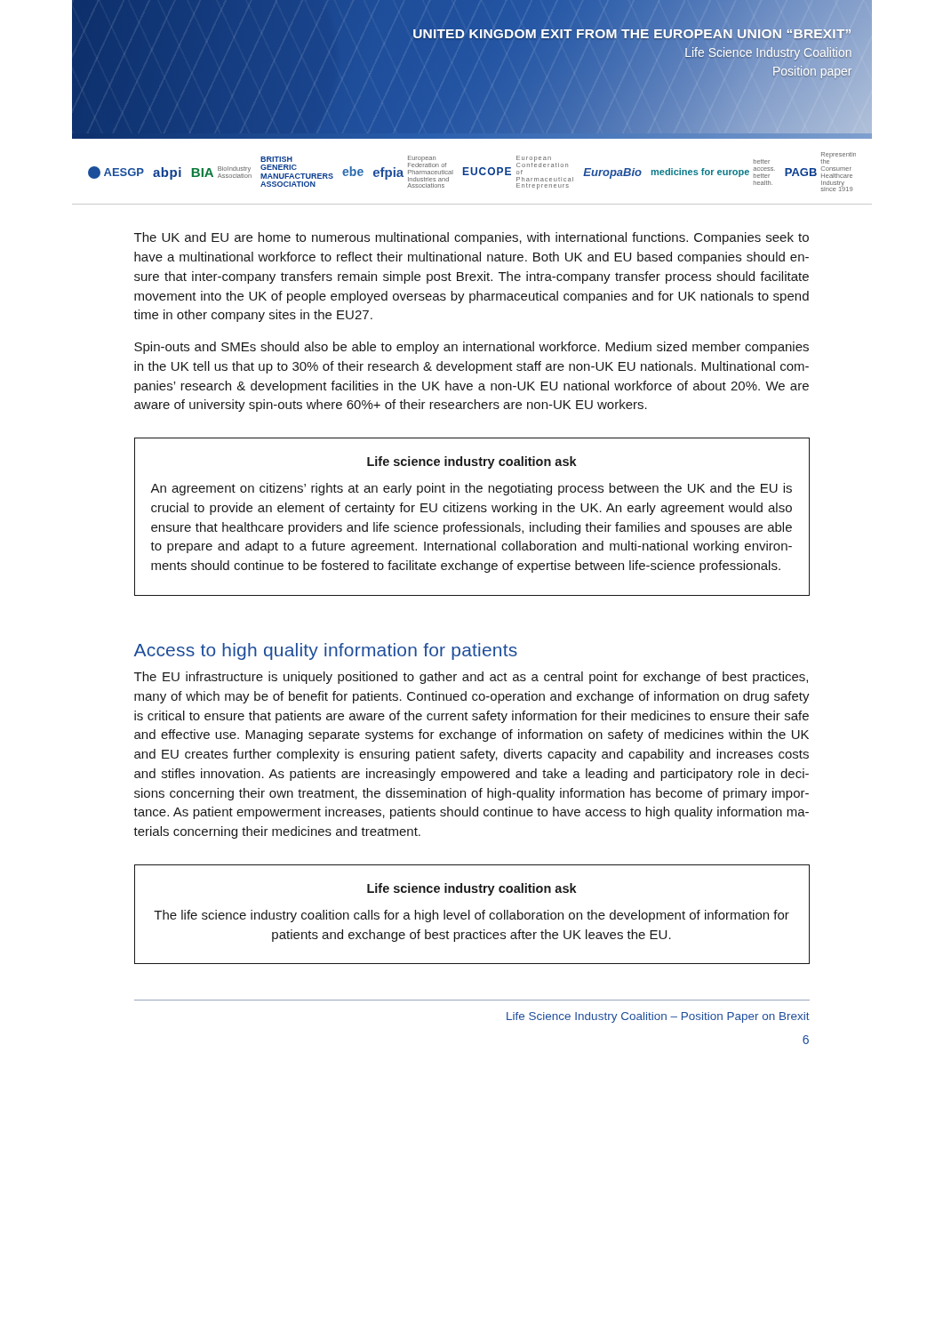UNITED KINGDOM EXIT FROM THE EUROPEAN UNION “BREXIT”
Life Science Industry Coalition
Position paper
AESGP abpi BIABioIndustry Association British
Generic
Manufacturers
Association ebe efpiaEuropean Federation of Pharmaceutical Industries and Associations EUCOPEEuropean Confederation of Pharmaceutical Entrepreneurs EuropaBio medicines for europebetter access. better health. PAGBRepresenting the Consumer Healthcare Industry since 1919 Vaccines EuropeAn industry for healthier lives
The UK and EU are home to numerous multinational companies, with international functions. Companies seek to have a multinational workforce to reflect their multinational nature. Both UK and EU based companies should ensure that inter-company transfers remain simple post Brexit. The intra-company transfer process should facilitate movement into the UK of people employed overseas by pharmaceutical companies and for UK nationals to spend time in other company sites in the EU27.
Spin-outs and SMEs should also be able to employ an international workforce. Medium sized member companies in the UK tell us that up to 30% of their research & development staff are non-UK EU nationals. Multinational companies’ research & development facilities in the UK have a non-UK EU national workforce of about 20%. We are aware of university spin-outs where 60%+ of their researchers are non-UK EU workers.
Life science industry coalition ask
An agreement on citizens’ rights at an early point in the negotiating process between the UK and the EU is crucial to provide an element of certainty for EU citizens working in the UK. An early agreement would also ensure that healthcare providers and life science professionals, including their families and spouses are able to prepare and adapt to a future agreement. International collaboration and multi-national working environments should continue to be fostered to facilitate exchange of expertise between life-science professionals.
Access to high quality information for patients
The EU infrastructure is uniquely positioned to gather and act as a central point for exchange of best practices, many of which may be of benefit for patients. Continued co-operation and exchange of information on drug safety is critical to ensure that patients are aware of the current safety information for their medicines to ensure their safe and effective use. Managing separate systems for exchange of information on safety of medicines within the UK and EU creates further complexity is ensuring patient safety, diverts capacity and capability and increases costs and stifles innovation. As patients are increasingly empowered and take a leading and participatory role in decisions concerning their own treatment, the dissemination of high-quality information has become of primary importance. As patient empowerment increases, patients should continue to have access to high quality information materials concerning their medicines and treatment.
Life science industry coalition ask
The life science industry coalition calls for a high level of collaboration on the development of information for patients and exchange of best practices after the UK leaves the EU.
Life Science Industry Coalition – Position Paper on Brexit 6